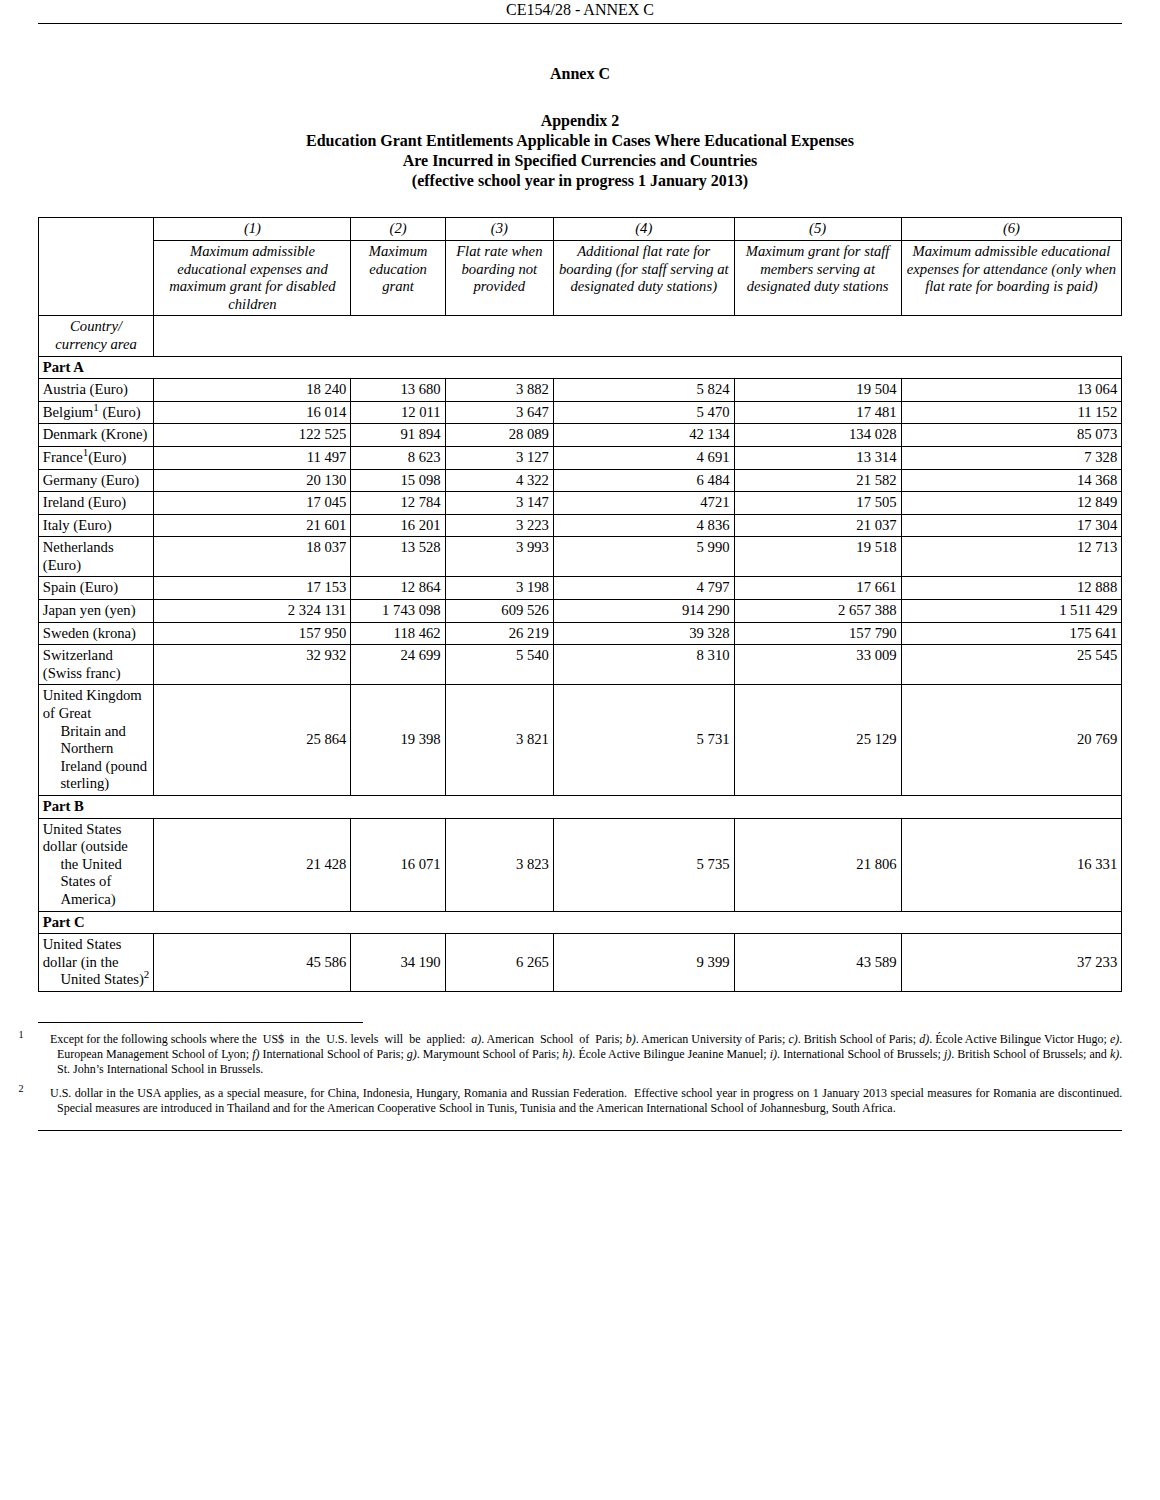CE154/28 - ANNEX C
Annex C
Appendix 2
Education Grant Entitlements Applicable in Cases Where Educational Expenses
Are Incurred in Specified Currencies and Countries
(effective school year in progress 1 January 2013)
| | (1) | (2) | (3) | (4) | (5) | (6) |
| --- | --- | --- | --- | --- | --- | --- |
| Maximum admissible educational expenses and maximum grant for disabled children | Maximum education grant | Flat rate when boarding not provided | Additional flat rate for boarding (for staff serving at designated duty stations) | Maximum grant for staff members serving at designated duty stations | Maximum admissible educational expenses for attendance (only when flat rate for boarding is paid) |
| Country/ currency area | |
| Part A |
| Austria (Euro) | 18 240 | 13 680 | 3 882 | 5 824 | 19 504 | 13 064 |
| Belgium 1 (Euro) | 16 014 | 12 011 | 3 647 | 5 470 | 17 481 | 11 152 |
| Denmark (Krone) | 122 525 | 91 894 | 28 089 | 42 134 | 134 028 | 85 073 |
| France 1 (Euro) | 11 497 | 8 623 | 3 127 | 4 691 | 13 314 | 7 328 |
| Germany (Euro) | 20 130 | 15 098 | 4 322 | 6 484 | 21 582 | 14 368 |
| Ireland (Euro) | 17 045 | 12 784 | 3 147 | 4721 | 17 505 | 12 849 |
| Italy (Euro) | 21 601 | 16 201 | 3 223 | 4 836 | 21 037 | 17 304 |
| Netherlands (Euro) | 18 037 | 13 528 | 3 993 | 5 990 | 19 518 | 12 713 |
| Spain (Euro) | 17 153 | 12 864 | 3 198 | 4 797 | 17 661 | 12 888 |
| Japan yen (yen) | 2 324 131 | 1 743 098 | 609 526 | 914 290 | 2 657 388 | 1 511 429 |
| Sweden (krona) | 157 950 | 118 462 | 26 219 | 39 328 | 157 790 | 175 641 |
| Switzerland (Swiss franc) | 32 932 | 24 699 | 5 540 | 8 310 | 33 009 | 25 545 |
| United Kingdom of Great Britain and Northern Ireland (pound sterling) | 25 864 | 19 398 | 3 821 | 5 731 | 25 129 | 20 769 |
| Part B |
| United States dollar (outside the United States of America) | 21 428 | 16 071 | 3 823 | 5 735 | 21 806 | 16 331 |
| Part C |
| United States dollar (in the United States) 2 | 45 586 | 34 190 | 6 265 | 9 399 | 43 589 | 37 233 |
1 Except for the following schools where the US$ in the U.S. levels will be applied: a). American School of Paris; b). American University of Paris; c). British School of Paris; d). École Active Bilingue Victor Hugo; e). European Management School of Lyon; f) International School of Paris; g). Marymount School of Paris; h). École Active Bilingue Jeanine Manuel; i). International School of Brussels; j). British School of Brussels; and k). St. John’s International School in Brussels.
2 U.S. dollar in the USA applies, as a special measure, for China, Indonesia, Hungary, Romania and Russian Federation. Effective school year in progress on 1 January 2013 special measures for Romania are discontinued. Special measures are introduced in Thailand and for the American Cooperative School in Tunis, Tunisia and the American International School of Johannesburg, South Africa.